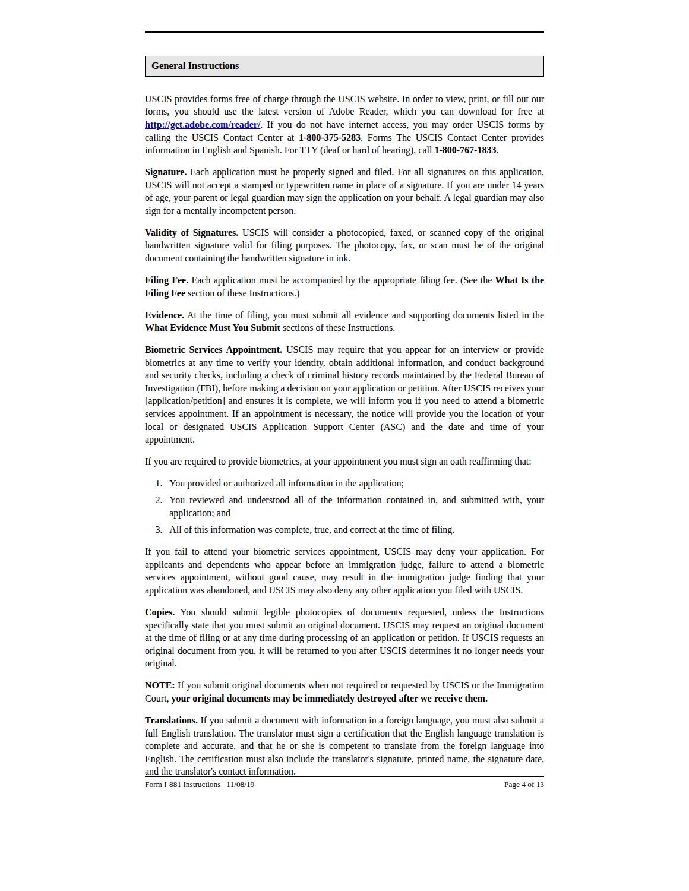General Instructions
USCIS provides forms free of charge through the USCIS website. In order to view, print, or fill out our forms, you should use the latest version of Adobe Reader, which you can download for free at http://get.adobe.com/reader/. If you do not have internet access, you may order USCIS forms by calling the USCIS Contact Center at 1-800-375-5283. Forms The USCIS Contact Center provides information in English and Spanish. For TTY (deaf or hard of hearing), call 1-800-767-1833.
Signature. Each application must be properly signed and filed. For all signatures on this application, USCIS will not accept a stamped or typewritten name in place of a signature. If you are under 14 years of age, your parent or legal guardian may sign the application on your behalf. A legal guardian may also sign for a mentally incompetent person.
Validity of Signatures. USCIS will consider a photocopied, faxed, or scanned copy of the original handwritten signature valid for filing purposes. The photocopy, fax, or scan must be of the original document containing the handwritten signature in ink.
Filing Fee. Each application must be accompanied by the appropriate filing fee. (See the What Is the Filing Fee section of these Instructions.)
Evidence. At the time of filing, you must submit all evidence and supporting documents listed in the What Evidence Must You Submit sections of these Instructions.
Biometric Services Appointment. USCIS may require that you appear for an interview or provide biometrics at any time to verify your identity, obtain additional information, and conduct background and security checks, including a check of criminal history records maintained by the Federal Bureau of Investigation (FBI), before making a decision on your application or petition. After USCIS receives your [application/petition] and ensures it is complete, we will inform you if you need to attend a biometric services appointment. If an appointment is necessary, the notice will provide you the location of your local or designated USCIS Application Support Center (ASC) and the date and time of your appointment.
If you are required to provide biometrics, at your appointment you must sign an oath reaffirming that:
You provided or authorized all information in the application;
You reviewed and understood all of the information contained in, and submitted with, your application; and
All of this information was complete, true, and correct at the time of filing.
If you fail to attend your biometric services appointment, USCIS may deny your application. For applicants and dependents who appear before an immigration judge, failure to attend a biometric services appointment, without good cause, may result in the immigration judge finding that your application was abandoned, and USCIS may also deny any other application you filed with USCIS.
Copies. You should submit legible photocopies of documents requested, unless the Instructions specifically state that you must submit an original document. USCIS may request an original document at the time of filing or at any time during processing of an application or petition. If USCIS requests an original document from you, it will be returned to you after USCIS determines it no longer needs your original.
NOTE: If you submit original documents when not required or requested by USCIS or the Immigration Court, your original documents may be immediately destroyed after we receive them.
Translations. If you submit a document with information in a foreign language, you must also submit a full English translation. The translator must sign a certification that the English language translation is complete and accurate, and that he or she is competent to translate from the foreign language into English. The certification must also include the translator's signature, printed name, the signature date, and the translator's contact information.
Form I-881 Instructions 11/08/19 Page 4 of 13